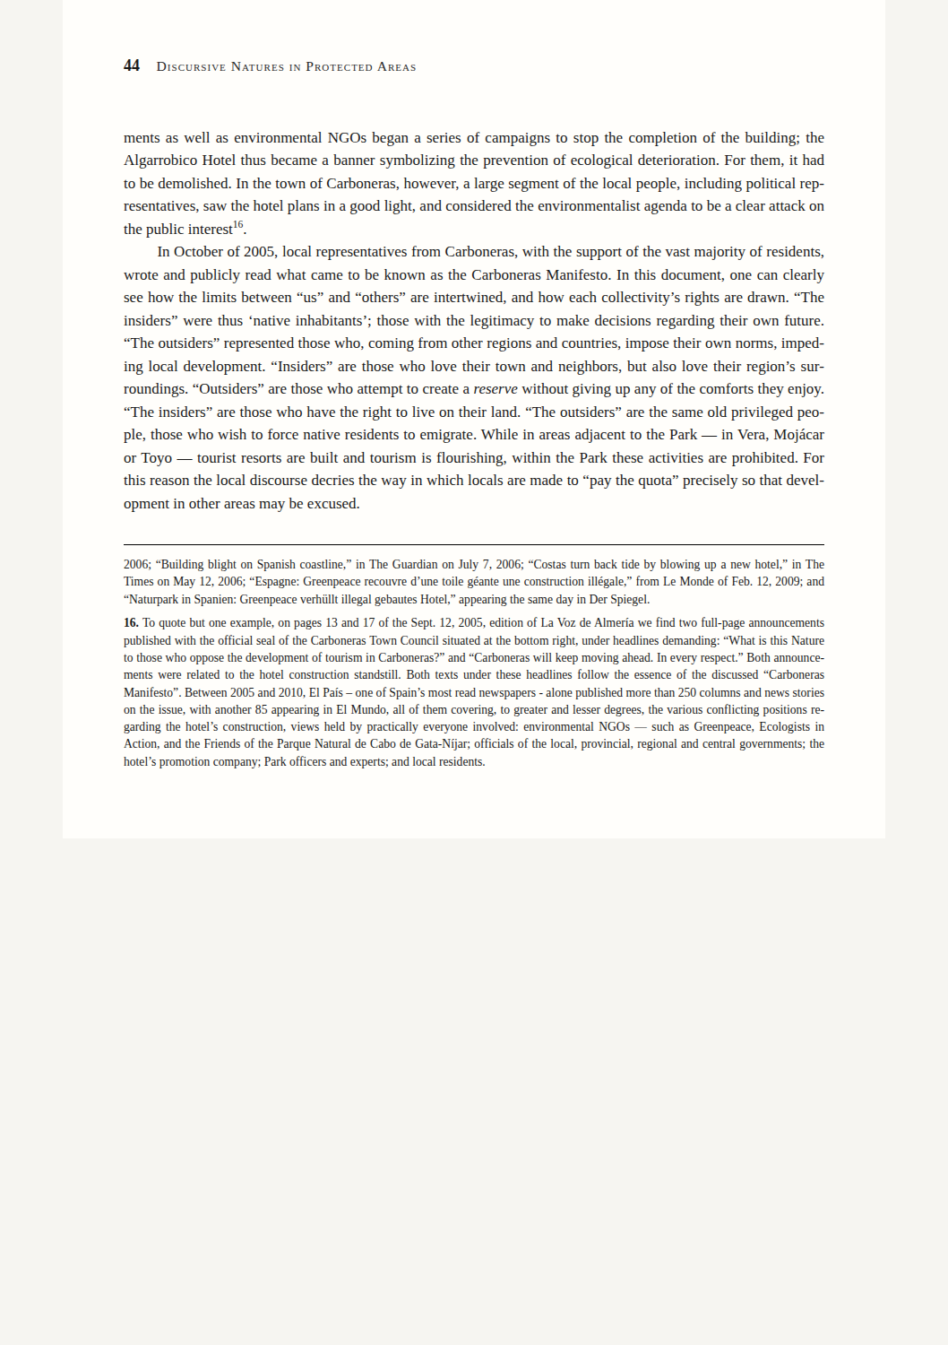44 Discursive Natures in Protected Areas
ments as well as environmental NGOs began a series of campaigns to stop the completion of the building; the Algarrobico Hotel thus became a banner symbolizing the prevention of ecological deterioration. For them, it had to be demolished. In the town of Carboneras, however, a large segment of the local people, including political representatives, saw the hotel plans in a good light, and considered the environmentalist agenda to be a clear attack on the public interest16.
In October of 2005, local representatives from Carboneras, with the support of the vast majority of residents, wrote and publicly read what came to be known as the Carboneras Manifesto. In this document, one can clearly see how the limits between “us” and “others” are intertwined, and how each collectivity’s rights are drawn. “The insiders” were thus ‘native inhabitants’; those with the legitimacy to make decisions regarding their own future. “The outsiders” represented those who, coming from other regions and countries, impose their own norms, impeding local development. “Insiders” are those who love their town and neighbors, but also love their region’s surroundings. “Outsiders” are those who attempt to create a reserve without giving up any of the comforts they enjoy. “The insiders” are those who have the right to live on their land. “The outsiders” are the same old privileged people, those who wish to force native residents to emigrate. While in areas adjacent to the Park — in Vera, Mojácar or Toyo — tourist resorts are built and tourism is flourishing, within the Park these activities are prohibited. For this reason the local discourse decries the way in which locals are made to “pay the quota” precisely so that development in other areas may be excused.
2006; “Building blight on Spanish coastline,” in The Guardian on July 7, 2006; “Costas turn back tide by blowing up a new hotel,” in The Times on May 12, 2006; “Espagne: Greenpeace recouvre d’une toile géante une construction illégale,” from Le Monde of Feb. 12, 2009; and “Naturpark in Spanien: Greenpeace verhüllt illegal gebautes Hotel,” appearing the same day in Der Spiegel.
16. To quote but one example, on pages 13 and 17 of the Sept. 12, 2005, edition of La Voz de Almería we find two full-page announcements published with the official seal of the Carboneras Town Council situated at the bottom right, under headlines demanding: “What is this Nature to those who oppose the development of tourism in Carboneras?” and “Carboneras will keep moving ahead. In every respect.” Both announcements were related to the hotel construction standstill. Both texts under these headlines follow the essence of the discussed “Carboneras Manifesto”. Between 2005 and 2010, El País – one of Spain’s most read newspapers - alone published more than 250 columns and news stories on the issue, with another 85 appearing in El Mundo, all of them covering, to greater and lesser degrees, the various conflicting positions regarding the hotel’s construction, views held by practically everyone involved: environmental NGOs — such as Greenpeace, Ecologists in Action, and the Friends of the Parque Natural de Cabo de Gata-Níjar; officials of the local, provincial, regional and central governments; the hotel’s promotion company; Park officers and experts; and local residents.